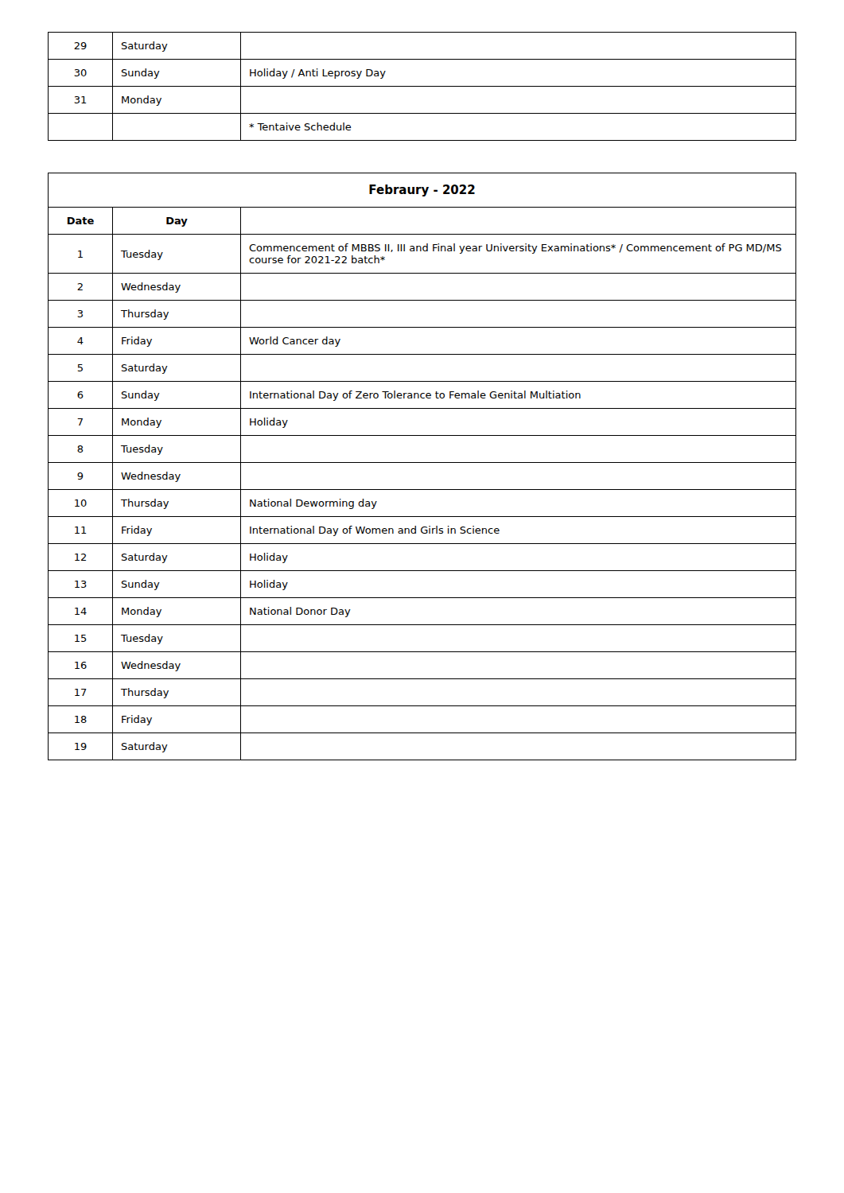| 29 | Saturday | |
| 30 | Sunday | Holiday / Anti Leprosy Day |
| 31 | Monday | |
| | | * Tentaive Schedule |
| Febraury - 2022 |
| Date | Day | |
| 1 | Tuesday | Commencement of MBBS II, III and Final year University Examinations* / Commencement of PG MD/MS course for 2021-22 batch* |
| 2 | Wednesday | |
| 3 | Thursday | |
| 4 | Friday | World Cancer day |
| 5 | Saturday | |
| 6 | Sunday | International Day of Zero Tolerance to Female Genital Multiation |
| 7 | Monday | Holiday |
| 8 | Tuesday | |
| 9 | Wednesday | |
| 10 | Thursday | National Deworming day |
| 11 | Friday | International Day of Women and Girls in Science |
| 12 | Saturday | Holiday |
| 13 | Sunday | Holiday |
| 14 | Monday | National Donor Day |
| 15 | Tuesday | |
| 16 | Wednesday | |
| 17 | Thursday | |
| 18 | Friday | |
| 19 | Saturday | |